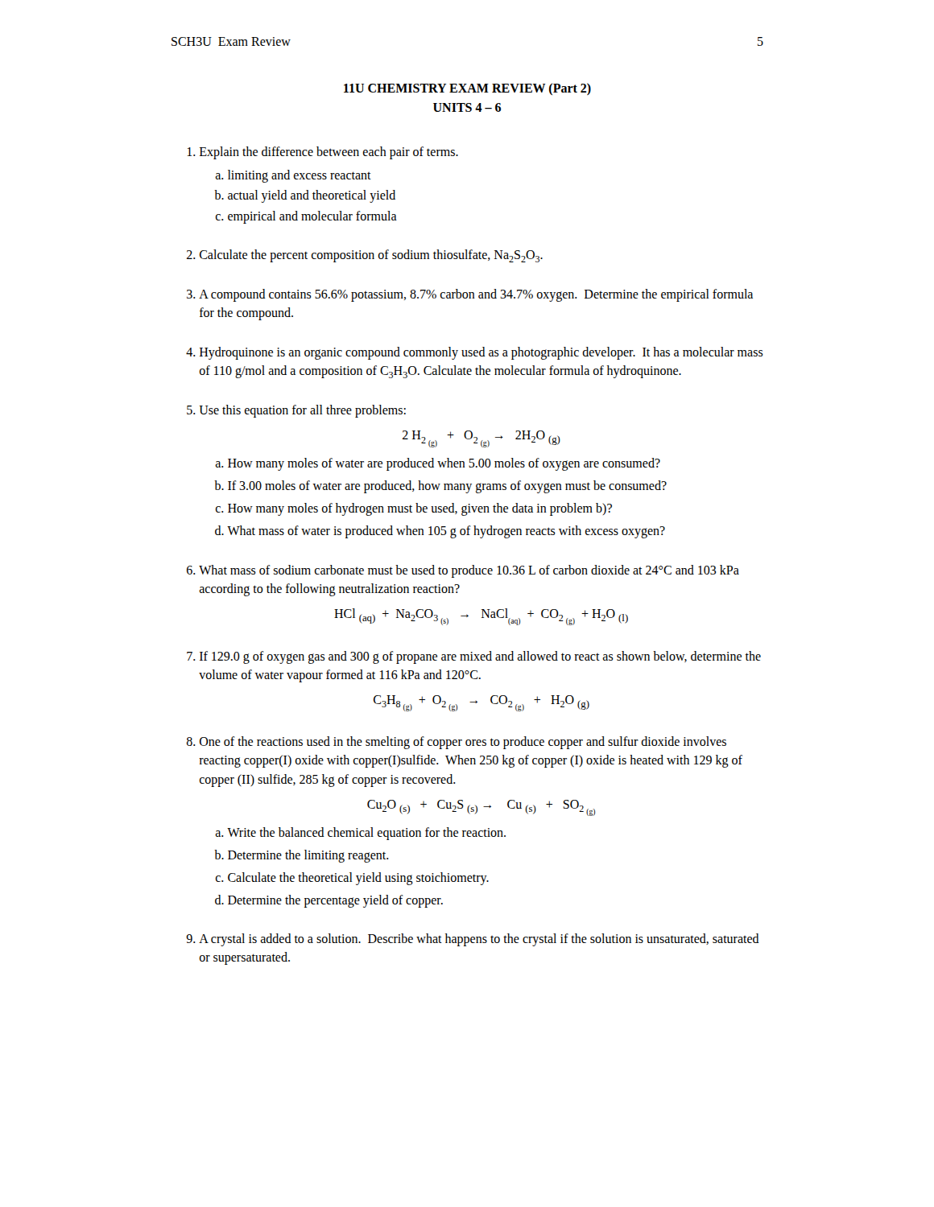SCH3U Exam Review 5
11U CHEMISTRY EXAM REVIEW (Part 2)
UNITS 4 – 6
Explain the difference between each pair of terms.
limiting and excess reactant
actual yield and theoretical yield
empirical and molecular formula
Calculate the percent composition of sodium thiosulfate, Na2S2O3.
A compound contains 56.6% potassium, 8.7% carbon and 34.7% oxygen. Determine the empirical formula for the compound.
Hydroquinone is an organic compound commonly used as a photographic developer. It has a molecular mass of 110 g/mol and a composition of C3H3O. Calculate the molecular formula of hydroquinone.
Use this equation for all three problems:
2 H2 (g) + O2 (g) → 2H2O (g)
How many moles of water are produced when 5.00 moles of oxygen are consumed?
If 3.00 moles of water are produced, how many grams of oxygen must be consumed?
How many moles of hydrogen must be used, given the data in problem b)?
What mass of water is produced when 105 g of hydrogen reacts with excess oxygen?
What mass of sodium carbonate must be used to produce 10.36 L of carbon dioxide at 24°C and 103 kPa according to the following neutralization reaction?
HCl (aq) + Na2CO3 (s) → NaCl(aq) + CO2 (g) + H2O (l)
If 129.0 g of oxygen gas and 300 g of propane are mixed and allowed to react as shown below, determine the volume of water vapour formed at 116 kPa and 120°C.
C3H8 (g) + O2 (g) → CO2 (g) + H2O (g)
One of the reactions used in the smelting of copper ores to produce copper and sulfur dioxide involves reacting copper(I) oxide with copper(I)sulfide. When 250 kg of copper (I) oxide is heated with 129 kg of copper (II) sulfide, 285 kg of copper is recovered.
Cu2O (s) + Cu2S (s) → Cu (s) + SO2 (g)
Write the balanced chemical equation for the reaction.
Determine the limiting reagent.
Calculate the theoretical yield using stoichiometry.
Determine the percentage yield of copper.
A crystal is added to a solution. Describe what happens to the crystal if the solution is unsaturated, saturated or supersaturated.